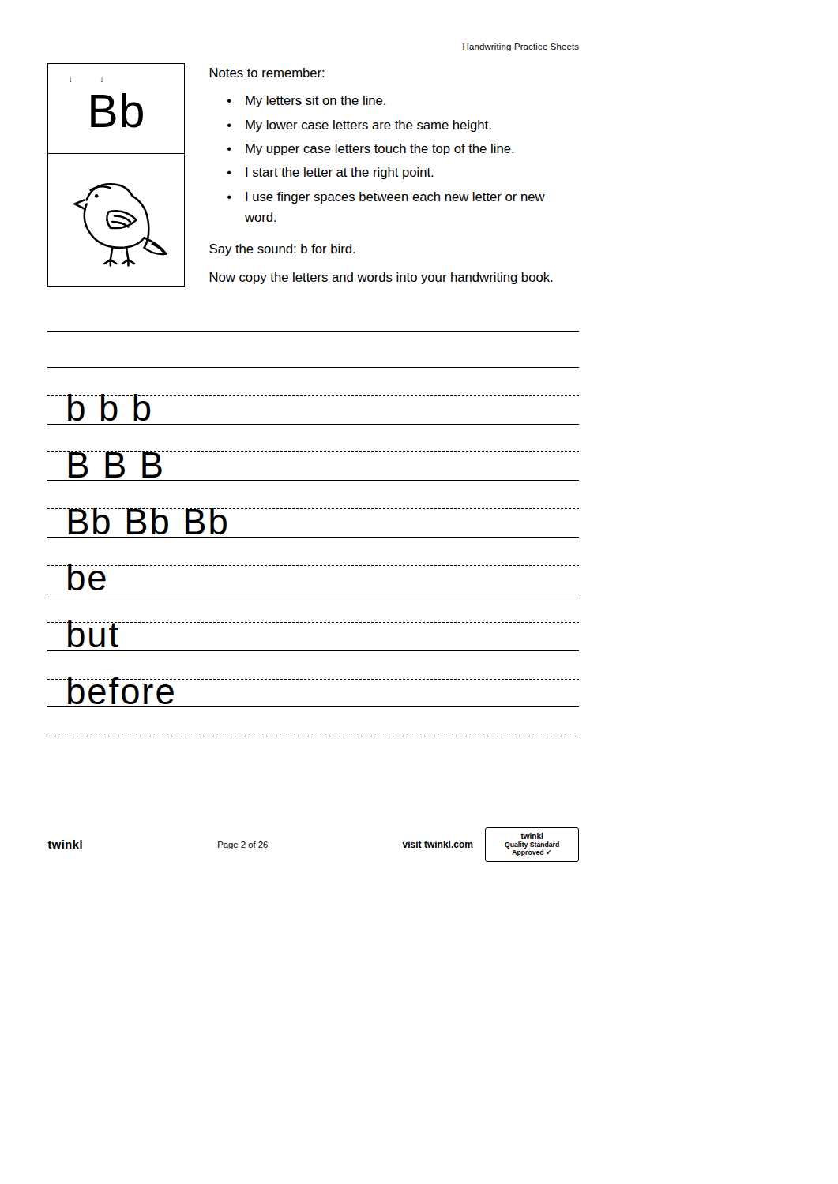Handwriting Practice Sheets
↓ ↓ Bb
Notes to remember:
My letters sit on the line.
My lower case letters are the same height.
My upper case letters touch the top of the line.
I start the letter at the right point.
I use finger spaces between each new letter or new word.
Say the sound: b for bird.
Now copy the letters and words into your handwriting book.
b b b
B B B
Bb Bb Bb
be
but
before
twinkl
Page 2 of 26
visit twinkl.com twinkl Quality Standard Approved ✓